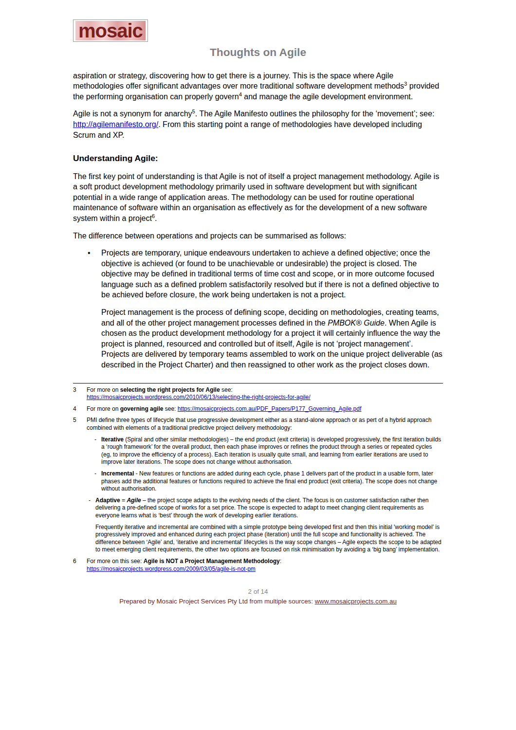mosaic
Thoughts on Agile
aspiration or strategy, discovering how to get there is a journey. This is the space where Agile methodologies offer significant advantages over more traditional software development methods3 provided the performing organisation can properly govern4 and manage the agile development environment.
Agile is not a synonym for anarchy5. The Agile Manifesto outlines the philosophy for the ‘movement’; see: http://agilemanifesto.org/. From this starting point a range of methodologies have developed including Scrum and XP.
Understanding Agile:
The first key point of understanding is that Agile is not of itself a project management methodology. Agile is a soft product development methodology primarily used in software development but with significant potential in a wide range of application areas. The methodology can be used for routine operational maintenance of software within an organisation as effectively as for the development of a new software system within a project6.
The difference between operations and projects can be summarised as follows:
Projects are temporary, unique endeavours undertaken to achieve a defined objective; once the objective is achieved (or found to be unachievable or undesirable) the project is closed. The objective may be defined in traditional terms of time cost and scope, or in more outcome focused language such as a defined problem satisfactorily resolved but if there is not a defined objective to be achieved before closure, the work being undertaken is not a project.
Project management is the process of defining scope, deciding on methodologies, creating teams, and all of the other project management processes defined in the PMBOK® Guide. When Agile is chosen as the product development methodology for a project it will certainly influence the way the project is planned, resourced and controlled but of itself, Agile is not ‘project management’. Projects are delivered by temporary teams assembled to work on the unique project deliverable (as described in the Project Charter) and then reassigned to other work as the project closes down.
3
For more on selecting the right projects for Agile see:
https://mosaicprojects.wordpress.com/2010/06/13/selecting-the-right-projects-for-agile/
4
For more on governing agile see: https://mosaicprojects.com.au/PDF_Papers/P177_Governing_Agile.pdf
5
PMI define three types of lifecycle that use progressive development either as a stand-alone approach or as pert of a hybrid approach combined with elements of a traditional predictive project delivery methodology:
Iterative (Spiral and other similar methodologies) – the end product (exit criteria) is developed progressively, the first iteration builds a ‘rough framework’ for the overall product, then each phase improves or refines the product through a series or repeated cycles (eg, to improve the efficiency of a process). Each iteration is usually quite small, and learning from earlier iterations are used to improve later iterations. The scope does not change without authorisation.
Incremental - New features or functions are added during each cycle, phase 1 delivers part of the product in a usable form, later phases add the additional features or functions required to achieve the final end product (exit criteria). The scope does not change without authorisation.
Adaptive = Agile – the project scope adapts to the evolving needs of the client. The focus is on customer satisfaction rather then delivering a pre-defined scope of works for a set price. The scope is expected to adapt to meet changing client requirements as everyone learns what is ‘best’ through the work of developing earlier iterations.
Frequently iterative and incremental are combined with a simple prototype being developed first and then this initial 'working model' is progressively improved and enhanced during each project phase (iteration) until the full scope and functionality is achieved. The difference between ‘Agile’ and, ‘iterative and incremental’ lifecycles is the way scope changes – Agile expects the scope to be adapted to meet emerging client requirements, the other two options are focused on risk minimisation by avoiding a ‘big bang’ implementation.
6
For more on this see: Agile is NOT a Project Management Methodology:
https://mosaicprojects.wordpress.com/2009/03/05/agile-is-not-pm
2 of 14
Prepared by Mosaic Project Services Pty Ltd from multiple sources: www.mosaicprojects.com.au